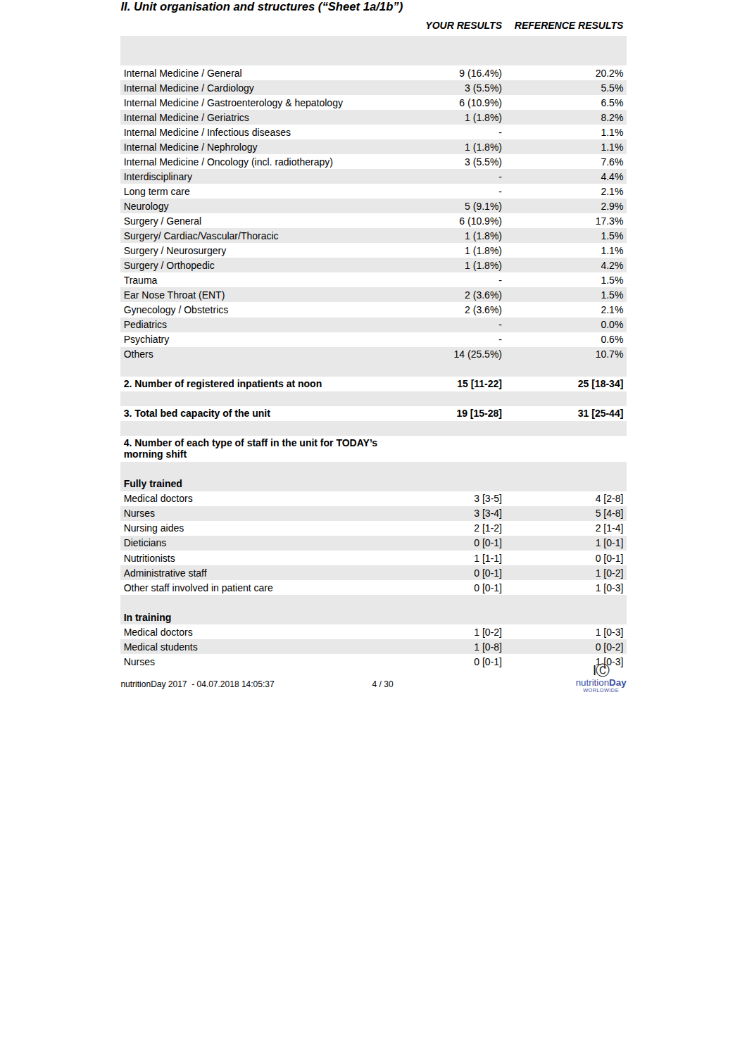II. Unit organisation and structures (“Sheet 1a/1b”)
| | YOUR RESULTS | REFERENCE RESULTS |
| --- | --- | --- |
| Internal Medicine / General | 9 (16.4%) | 20.2% |
| Internal Medicine / Cardiology | 3 (5.5%) | 5.5% |
| Internal Medicine / Gastroenterology & hepatology | 6 (10.9%) | 6.5% |
| Internal Medicine / Geriatrics | 1 (1.8%) | 8.2% |
| Internal Medicine / Infectious diseases | - | 1.1% |
| Internal Medicine / Nephrology | 1 (1.8%) | 1.1% |
| Internal Medicine / Oncology (incl. radiotherapy) | 3 (5.5%) | 7.6% |
| Interdisciplinary | - | 4.4% |
| Long term care | - | 2.1% |
| Neurology | 5 (9.1%) | 2.9% |
| Surgery / General | 6 (10.9%) | 17.3% |
| Surgery/ Cardiac/Vascular/Thoracic | 1 (1.8%) | 1.5% |
| Surgery / Neurosurgery | 1 (1.8%) | 1.1% |
| Surgery / Orthopedic | 1 (1.8%) | 4.2% |
| Trauma | - | 1.5% |
| Ear Nose Throat (ENT) | 2 (3.6%) | 1.5% |
| Gynecology / Obstetrics | 2 (3.6%) | 2.1% |
| Pediatrics | - | 0.0% |
| Psychiatry | - | 0.6% |
| Others | 14 (25.5%) | 10.7% |
| 2. Number of registered inpatients at noon | 15 [11-22] | 25 [18-34] |
| 3. Total bed capacity of the unit | 19 [15-28] | 31 [25-44] |
| 4. Number of each type of staff in the unit for TODAY’s morning shift | | |
| Fully trained | | |
| Medical doctors | 3 [3-5] | 4 [2-8] |
| Nurses | 3 [3-4] | 5 [4-8] |
| Nursing aides | 2 [1-2] | 2 [1-4] |
| Dieticians | 0 [0-1] | 1 [0-1] |
| Nutritionists | 1 [1-1] | 0 [0-1] |
| Administrative staff | 0 [0-1] | 1 [0-2] |
| Other staff involved in patient care | 0 [0-1] | 1 [0-3] |
| In training | | |
| Medical doctors | 1 [0-2] | 1 [0-3] |
| Medical students | 1 [0-8] | 0 [0-2] |
| Nurses | 0 [0-1] | 1 [0-3] |
nutritionDay 2017 - 04.07.2018 14:05:37 4 / 30
IⒸ
nutritionDay
WORLDWIDE